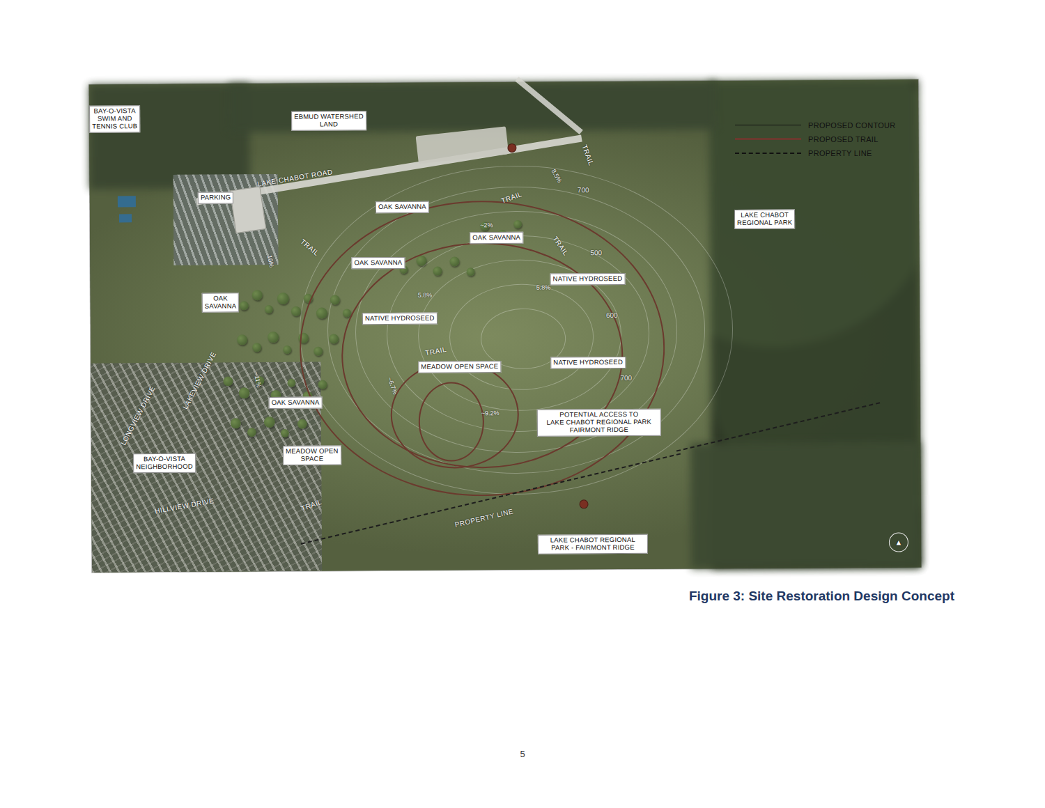LAKE CHABOT ROAD
TRAIL
TRAIL
TRAIL
TRAIL
TRAIL
TRAIL
PROPERTY LINE
700
500
600
700
~2%
8.5%
5.8%
5.8%
10%
~11%
~6.7%
~9.2%
EBMUD WATERSHED
LAND
BAY-O-VISTA
SWIM AND
TENNIS CLUB
PARKING
OAK SAVANNA
OAK SAVANNA
OAK SAVANNA
OAK
SAVANNA
OAK SAVANNA
NATIVE HYDROSEED
NATIVE HYDROSEED
NATIVE HYDROSEED
MEADOW OPEN SPACE
MEADOW OPEN
SPACE
POTENTIAL ACCESS TO
LAKE CHABOT REGIONAL PARK
FAIRMONT RIDGE
LAKE CHABOT REGIONAL
PARK - FAIRMONT RIDGE
LAKE CHABOT
REGIONAL PARK
LAKEVIEW DRIVE
LONGVIEW DRIVE
HILLVIEW DRIVE
BAY-O-VISTA
NEIGHBORHOOD
▲
PROPOSED CONTOUR
PROPOSED TRAIL
PROPERTY LINE
Figure 3: Site Restoration Design Concept
5